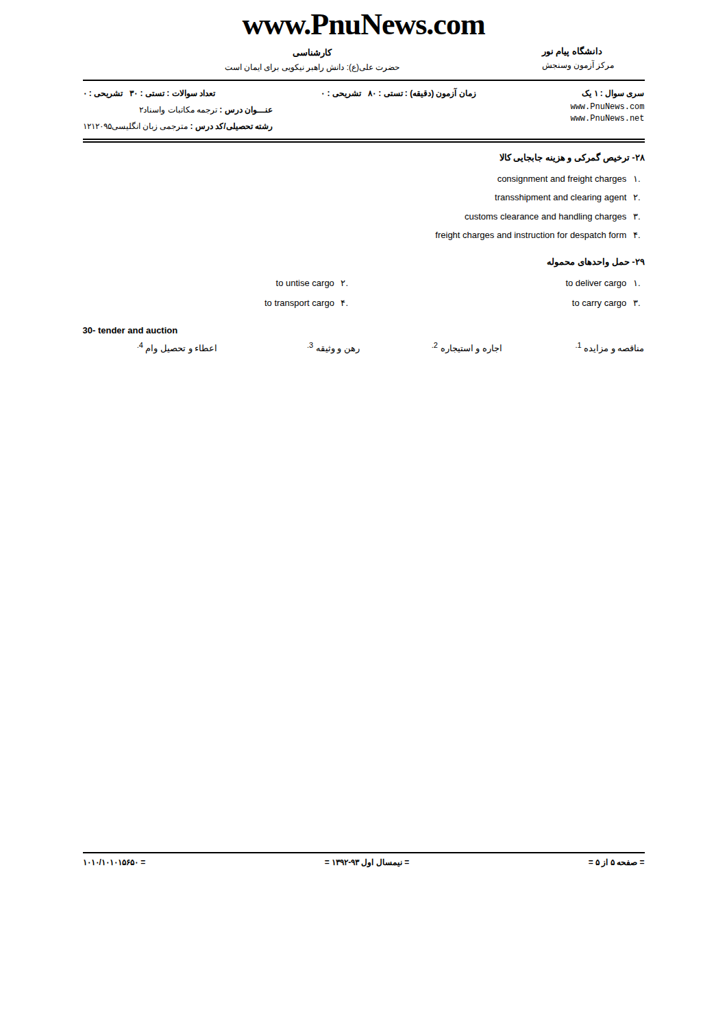www.PnuNews.com
دانشگاه پیام نور
مرکز آزمون وسنجش
کارشناسی
حضرت علی(ع): دانش راهبر نیکویی برای ایمان است
سری سوال : ۱ یک
زمان آزمون (دقیقه) : تستی : ۸۰ تشریحی : ۰
تعداد سوالات : تستی : ۳۰ تشریحی : ۰
www.PnuNews.com
www.PnuNews.net
عنـــوان درس : ترجمه مکاتبات واسناد۲
رشته تحصیلی/کد درس : مترجمی زبان انگلیسی۱۲۱۲۰۹۵
۲۸- ترخیص گمرکی و هزینه جابجایی کالا
consignment and freight charges ۱. transshipment and clearing agent ۲. customs clearance and handling charges ۳. freight charges and instruction for despatch form ۴.
۲۹- حمل واحدهای محموله
to untise cargo ۲.
to transport cargo ۴.
to deliver cargo ۱.
to carry cargo ۳.
30- tender and auction
مناقصه و مزایده 1.
اجاره و استیجاره 2.
رهن و وثیقه 3.
اعطاء و تحصیل وام 4.
= صفحه ۵ از ۵ =
= نیمسال اول ۹۳-۱۳۹۲ =
۱۰۱۰/۱۰۱۰۱۵۶۵۰ =